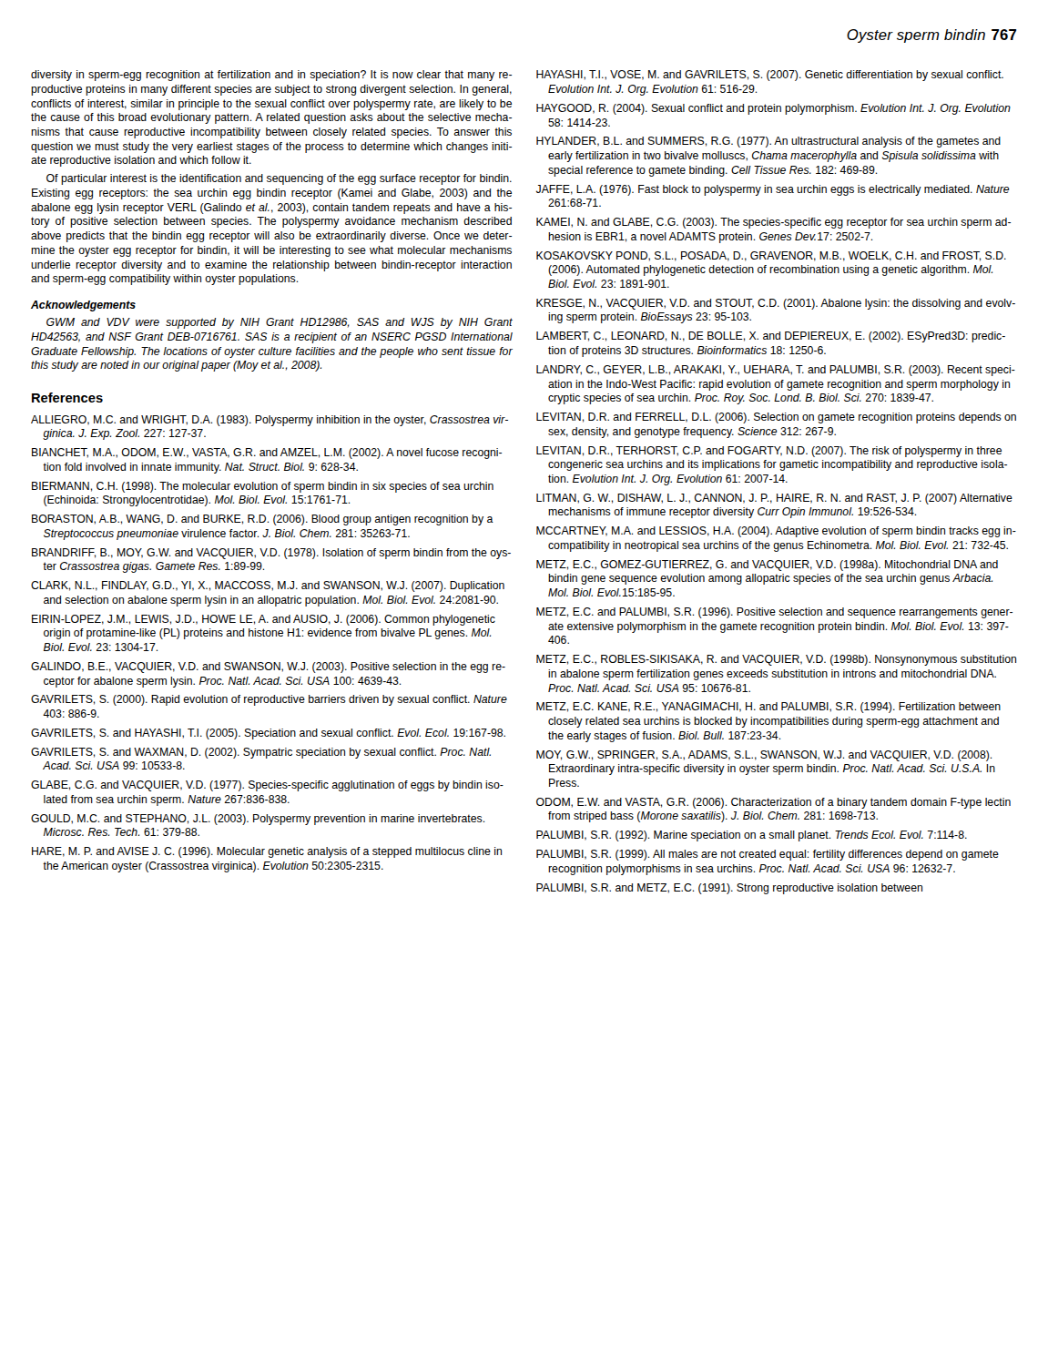Oyster sperm bindin 767
diversity in sperm-egg recognition at fertilization and in speciation? It is now clear that many reproductive proteins in many different species are subject to strong divergent selection. In general, conflicts of interest, similar in principle to the sexual conflict over polyspermy rate, are likely to be the cause of this broad evolutionary pattern. A related question asks about the selective mechanisms that cause reproductive incompatibility between closely related species. To answer this question we must study the very earliest stages of the process to determine which changes initiate reproductive isolation and which follow it.
Of particular interest is the identification and sequencing of the egg surface receptor for bindin. Existing egg receptors: the sea urchin egg bindin receptor (Kamei and Glabe, 2003) and the abalone egg lysin receptor VERL (Galindo et al., 2003), contain tandem repeats and have a history of positive selection between species. The polyspermy avoidance mechanism described above predicts that the bindin egg receptor will also be extraordinarily diverse. Once we determine the oyster egg receptor for bindin, it will be interesting to see what molecular mechanisms underlie receptor diversity and to examine the relationship between bindin-receptor interaction and sperm-egg compatibility within oyster populations.
Acknowledgements
GWM and VDV were supported by NIH Grant HD12986, SAS and WJS by NIH Grant HD42563, and NSF Grant DEB-0716761. SAS is a recipient of an NSERC PGSD International Graduate Fellowship. The locations of oyster culture facilities and the people who sent tissue for this study are noted in our original paper (Moy et al., 2008).
References
ALLIEGRO, M.C. and WRIGHT, D.A. (1983). Polyspermy inhibition in the oyster, Crassostrea virginica. J. Exp. Zool. 227: 127-37.
BIANCHET, M.A., ODOM, E.W., VASTA, G.R. and AMZEL, L.M. (2002). A novel fucose recognition fold involved in innate immunity. Nat. Struct. Biol. 9: 628-34.
BIERMANN, C.H. (1998). The molecular evolution of sperm bindin in six species of sea urchin (Echinoida: Strongylocentrotidae). Mol. Biol. Evol. 15:1761-71.
BORASTON, A.B., WANG, D. and BURKE, R.D. (2006). Blood group antigen recognition by a Streptococcus pneumoniae virulence factor. J. Biol. Chem. 281: 35263-71.
BRANDRIFF, B., MOY, G.W. and VACQUIER, V.D. (1978). Isolation of sperm bindin from the oyster Crassostrea gigas. Gamete Res. 1:89-99.
CLARK, N.L., FINDLAY, G.D., YI, X., MACCOSS, M.J. and SWANSON, W.J. (2007). Duplication and selection on abalone sperm lysin in an allopatric population. Mol. Biol. Evol. 24:2081-90.
EIRIN-LOPEZ, J.M., LEWIS, J.D., HOWE LE, A. and AUSIO, J. (2006). Common phylogenetic origin of protamine-like (PL) proteins and histone H1: evidence from bivalve PL genes. Mol. Biol. Evol. 23: 1304-17.
GALINDO, B.E., VACQUIER, V.D. and SWANSON, W.J. (2003). Positive selection in the egg receptor for abalone sperm lysin. Proc. Natl. Acad. Sci. USA 100: 4639-43.
GAVRILETS, S. (2000). Rapid evolution of reproductive barriers driven by sexual conflict. Nature 403: 886-9.
GAVRILETS, S. and HAYASHI, T.I. (2005). Speciation and sexual conflict. Evol. Ecol. 19:167-98.
GAVRILETS, S. and WAXMAN, D. (2002). Sympatric speciation by sexual conflict. Proc. Natl. Acad. Sci. USA 99: 10533-8.
GLABE, C.G. and VACQUIER, V.D. (1977). Species-specific agglutination of eggs by bindin isolated from sea urchin sperm. Nature 267:836-838.
GOULD, M.C. and STEPHANO, J.L. (2003). Polyspermy prevention in marine invertebrates. Microsc. Res. Tech. 61: 379-88.
HARE, M. P. and AVISE J. C. (1996). Molecular genetic analysis of a stepped multilocus cline in the American oyster (Crassostrea virginica). Evolution 50:2305-2315.
HAYASHI, T.I., VOSE, M. and GAVRILETS, S. (2007). Genetic differentiation by sexual conflict. Evolution Int. J. Org. Evolution 61: 516-29.
HAYGOOD, R. (2004). Sexual conflict and protein polymorphism. Evolution Int. J. Org. Evolution 58: 1414-23.
HYLANDER, B.L. and SUMMERS, R.G. (1977). An ultrastructural analysis of the gametes and early fertilization in two bivalve molluscs, Chama macerophylla and Spisula solidissima with special reference to gamete binding. Cell Tissue Res. 182: 469-89.
JAFFE, L.A. (1976). Fast block to polyspermy in sea urchin eggs is electrically mediated. Nature 261:68-71.
KAMEI, N. and GLABE, C.G. (2003). The species-specific egg receptor for sea urchin sperm adhesion is EBR1, a novel ADAMTS protein. Genes Dev. 17: 2502-7.
KOSAKOVSKY POND, S.L., POSADA, D., GRAVENOR, M.B., WOELK, C.H. and FROST, S.D. (2006). Automated phylogenetic detection of recombination using a genetic algorithm. Mol. Biol. Evol. 23: 1891-901.
KRESGE, N., VACQUIER, V.D. and STOUT, C.D. (2001). Abalone lysin: the dissolving and evolving sperm protein. BioEssays 23: 95-103.
LAMBERT, C., LEONARD, N., DE BOLLE, X. and DEPIEREUX, E. (2002). ESyPred3D: prediction of proteins 3D structures. Bioinformatics 18: 1250-6.
LANDRY, C., GEYER, L.B., ARAKAKI, Y., UEHARA, T. and PALUMBI, S.R. (2003). Recent speciation in the Indo-West Pacific: rapid evolution of gamete recognition and sperm morphology in cryptic species of sea urchin. Proc. Roy. Soc. Lond. B. Biol. Sci. 270: 1839-47.
LEVITAN, D.R. and FERRELL, D.L. (2006). Selection on gamete recognition proteins depends on sex, density, and genotype frequency. Science 312: 267-9.
LEVITAN, D.R., TERHORST, C.P. and FOGARTY, N.D. (2007). The risk of polyspermy in three congeneric sea urchins and its implications for gametic incompatibility and reproductive isolation. Evolution Int. J. Org. Evolution 61: 2007-14.
LITMAN, G. W., DISHAW, L. J., CANNON, J. P., HAIRE, R. N. and RAST, J. P. (2007) Alternative mechanisms of immune receptor diversity Curr Opin Immunol. 19:526-534.
MCCARTNEY, M.A. and LESSIOS, H.A. (2004). Adaptive evolution of sperm bindin tracks egg incompatibility in neotropical sea urchins of the genus Echinometra. Mol. Biol. Evol. 21: 732-45.
METZ, E.C., GOMEZ-GUTIERREZ, G. and VACQUIER, V.D. (1998a). Mitochondrial DNA and bindin gene sequence evolution among allopatric species of the sea urchin genus Arbacia. Mol. Biol. Evol. 15:185-95.
METZ, E.C. and PALUMBI, S.R. (1996). Positive selection and sequence rearrangements generate extensive polymorphism in the gamete recognition protein bindin. Mol. Biol. Evol. 13: 397-406.
METZ, E.C., ROBLES-SIKISAKA, R. and VACQUIER, V.D. (1998b). Nonsynonymous substitution in abalone sperm fertilization genes exceeds substitution in introns and mitochondrial DNA. Proc. Natl. Acad. Sci. USA 95: 10676-81.
METZ, E.C. KANE, R.E., YANAGIMACHI, H. and PALUMBI, S.R. (1994). Fertilization between closely related sea urchins is blocked by incompatibilities during sperm-egg attachment and the early stages of fusion. Biol. Bull. 187:23-34.
MOY, G.W., SPRINGER, S.A., ADAMS, S.L., SWANSON, W.J. and VACQUIER, V.D. (2008). Extraordinary intra-specific diversity in oyster sperm bindin. Proc. Natl. Acad. Sci. U.S.A. In Press.
ODOM, E.W. and VASTA, G.R. (2006). Characterization of a binary tandem domain F-type lectin from striped bass (Morone saxatilis). J. Biol. Chem. 281: 1698-713.
PALUMBI, S.R. (1992). Marine speciation on a small planet. Trends Ecol. Evol. 7:114-8.
PALUMBI, S.R. (1999). All males are not created equal: fertility differences depend on gamete recognition polymorphisms in sea urchins. Proc. Natl. Acad. Sci. USA 96: 12632-7.
PALUMBI, S.R. and METZ, E.C. (1991). Strong reproductive isolation between